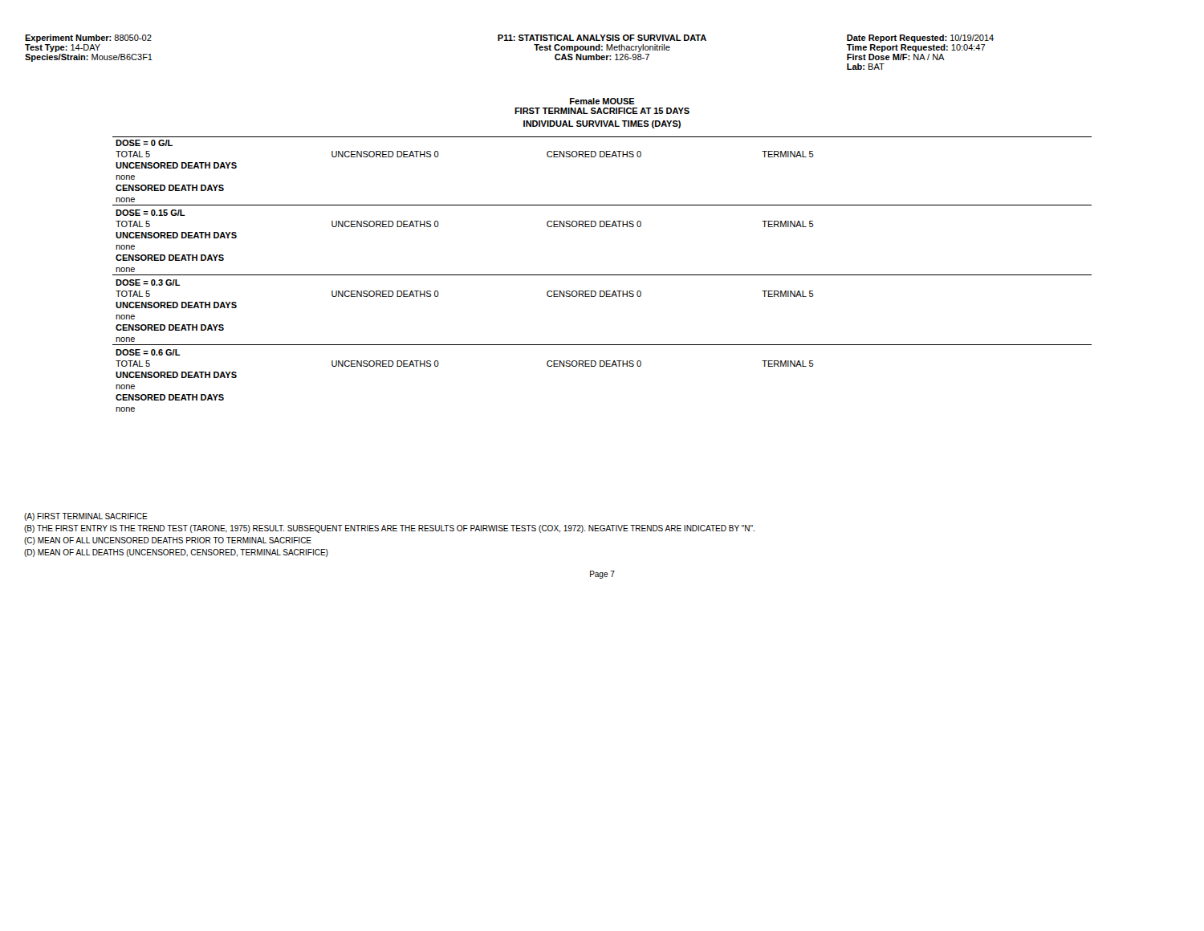| Experiment Number: 88050-02 Test Type: 14-DAY Species/Strain: Mouse/B6C3F1 | P11: STATISTICAL ANALYSIS OF SURVIVAL DATA Test Compound: Methacrylonitrile CAS Number: 126-98-7 | Date Report Requested: 10/19/2014 Time Report Requested: 10:04:47 First Dose M/F: NA / NA Lab: BAT |
Female MOUSE
FIRST TERMINAL SACRIFICE AT 15 DAYS
INDIVIDUAL SURVIVAL TIMES (DAYS)
| DOSE = 0 G/L | | | | |
| TOTAL 5 | UNCENSORED DEATHS 0 | CENSORED DEATHS 0 | TERMINAL 5 | |
| UNCENSORED DEATH DAYS | | | | |
| none | | | | |
| CENSORED DEATH DAYS | | | | |
| none | | | | |
| DOSE = 0.15 G/L | | | | |
| TOTAL 5 | UNCENSORED DEATHS 0 | CENSORED DEATHS 0 | TERMINAL 5 | |
| UNCENSORED DEATH DAYS | | | | |
| none | | | | |
| CENSORED DEATH DAYS | | | | |
| none | | | | |
| DOSE = 0.3 G/L | | | | |
| TOTAL 5 | UNCENSORED DEATHS 0 | CENSORED DEATHS 0 | TERMINAL 5 | |
| UNCENSORED DEATH DAYS | | | | |
| none | | | | |
| CENSORED DEATH DAYS | | | | |
| none | | | | |
| DOSE = 0.6 G/L | | | | |
| TOTAL 5 | UNCENSORED DEATHS 0 | CENSORED DEATHS 0 | TERMINAL 5 | |
| UNCENSORED DEATH DAYS | | | | |
| none | | | | |
| CENSORED DEATH DAYS | | | | |
| none | | | | |
(A) FIRST TERMINAL SACRIFICE
(B) THE FIRST ENTRY IS THE TREND TEST (TARONE, 1975) RESULT. SUBSEQUENT ENTRIES ARE THE RESULTS OF PAIRWISE TESTS (COX, 1972). NEGATIVE TRENDS ARE INDICATED BY "N".
(C) MEAN OF ALL UNCENSORED DEATHS PRIOR TO TERMINAL SACRIFICE
(D) MEAN OF ALL DEATHS (UNCENSORED, CENSORED, TERMINAL SACRIFICE)
Page 7